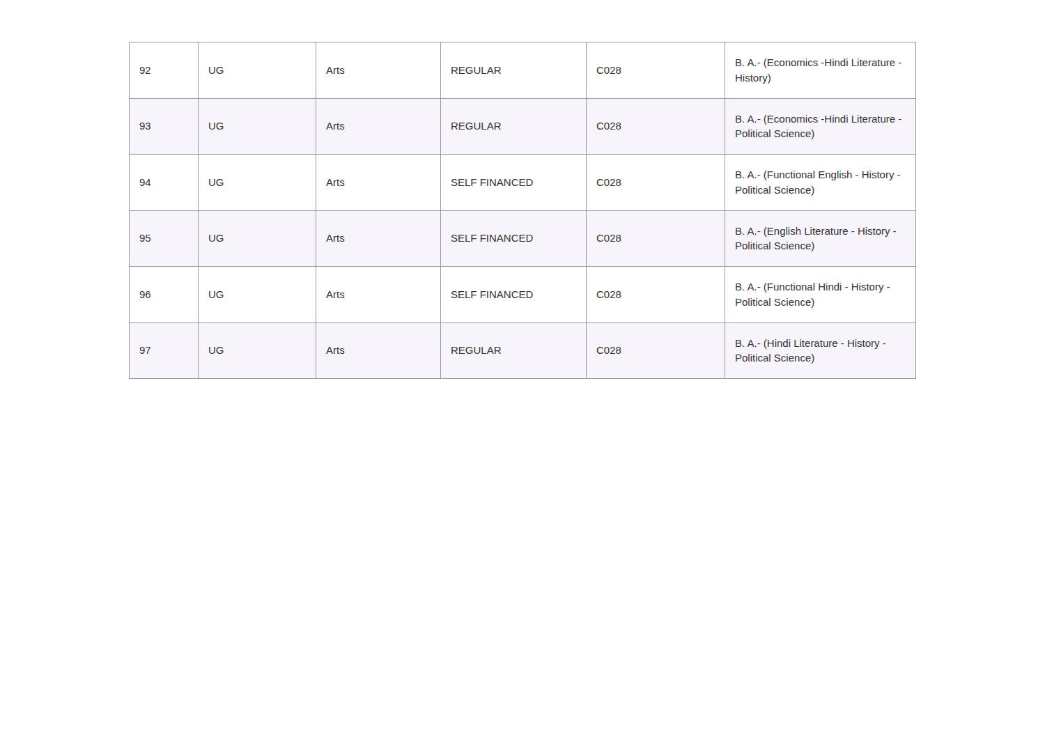| 92 | UG | Arts | REGULAR | C028 | B. A.- (Economics -Hindi Literature - History) |
| 93 | UG | Arts | REGULAR | C028 | B. A.- (Economics -Hindi Literature - Political Science) |
| 94 | UG | Arts | SELF FINANCED | C028 | B. A.- (Functional English - History - Political Science) |
| 95 | UG | Arts | SELF FINANCED | C028 | B. A.- (English Literature - History - Political Science) |
| 96 | UG | Arts | SELF FINANCED | C028 | B. A.- (Functional Hindi - History - Political Science) |
| 97 | UG | Arts | REGULAR | C028 | B. A.- (Hindi Literature - History - Political Science) |